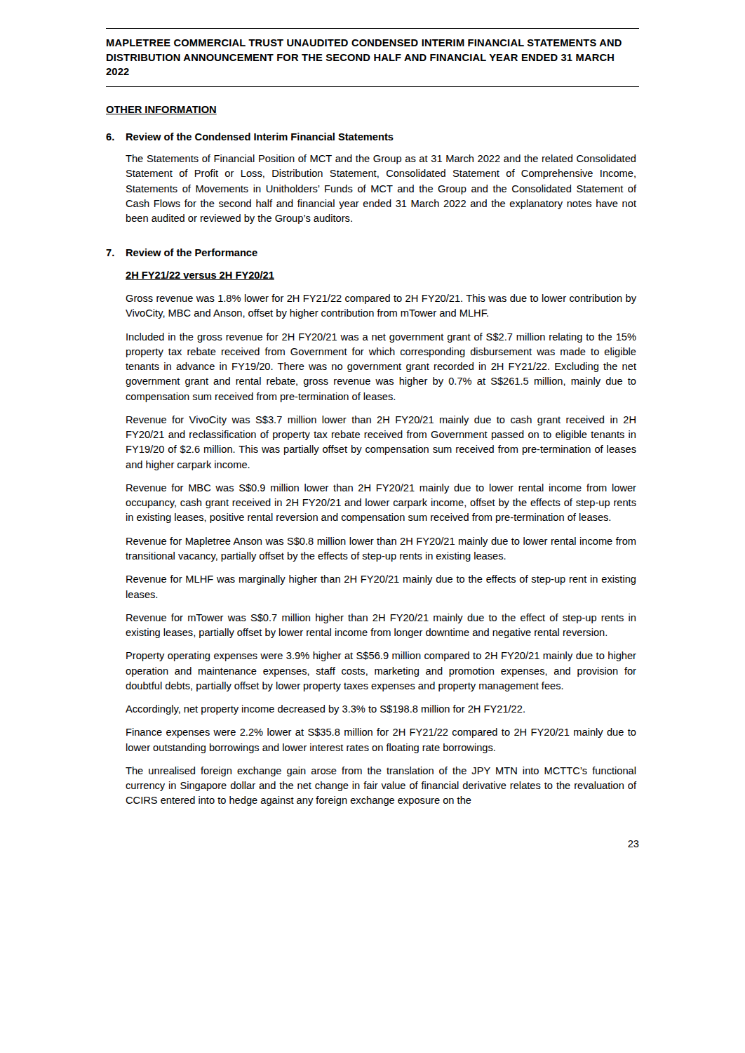Mapletree Commercial Trust Unaudited Condensed Interim Financial Statements and Distribution Announcement for the Second Half and Financial Year Ended 31 March 2022
OTHER INFORMATION
6.
Review of the Condensed Interim Financial Statements
The Statements of Financial Position of MCT and the Group as at 31 March 2022 and the related Consolidated Statement of Profit or Loss, Distribution Statement, Consolidated Statement of Comprehensive Income, Statements of Movements in Unitholders’ Funds of MCT and the Group and the Consolidated Statement of Cash Flows for the second half and financial year ended 31 March 2022 and the explanatory notes have not been audited or reviewed by the Group’s auditors.
7.
Review of the Performance
2H FY21/22 versus 2H FY20/21
Gross revenue was 1.8% lower for 2H FY21/22 compared to 2H FY20/21. This was due to lower contribution by VivoCity, MBC and Anson, offset by higher contribution from mTower and MLHF.
Included in the gross revenue for 2H FY20/21 was a net government grant of S$2.7 million relating to the 15% property tax rebate received from Government for which corresponding disbursement was made to eligible tenants in advance in FY19/20. There was no government grant recorded in 2H FY21/22. Excluding the net government grant and rental rebate, gross revenue was higher by 0.7% at S$261.5 million, mainly due to compensation sum received from pre-termination of leases.
Revenue for VivoCity was S$3.7 million lower than 2H FY20/21 mainly due to cash grant received in 2H FY20/21 and reclassification of property tax rebate received from Government passed on to eligible tenants in FY19/20 of $2.6 million. This was partially offset by compensation sum received from pre-termination of leases and higher carpark income.
Revenue for MBC was S$0.9 million lower than 2H FY20/21 mainly due to lower rental income from lower occupancy, cash grant received in 2H FY20/21 and lower carpark income, offset by the effects of step-up rents in existing leases, positive rental reversion and compensation sum received from pre-termination of leases.
Revenue for Mapletree Anson was S$0.8 million lower than 2H FY20/21 mainly due to lower rental income from transitional vacancy, partially offset by the effects of step-up rents in existing leases.
Revenue for MLHF was marginally higher than 2H FY20/21 mainly due to the effects of step-up rent in existing leases.
Revenue for mTower was S$0.7 million higher than 2H FY20/21 mainly due to the effect of step-up rents in existing leases, partially offset by lower rental income from longer downtime and negative rental reversion.
Property operating expenses were 3.9% higher at S$56.9 million compared to 2H FY20/21 mainly due to higher operation and maintenance expenses, staff costs, marketing and promotion expenses, and provision for doubtful debts, partially offset by lower property taxes expenses and property management fees.
Accordingly, net property income decreased by 3.3% to S$198.8 million for 2H FY21/22.
Finance expenses were 2.2% lower at S$35.8 million for 2H FY21/22 compared to 2H FY20/21 mainly due to lower outstanding borrowings and lower interest rates on floating rate borrowings.
The unrealised foreign exchange gain arose from the translation of the JPY MTN into MCTTC’s functional currency in Singapore dollar and the net change in fair value of financial derivative relates to the revaluation of CCIRS entered into to hedge against any foreign exchange exposure on the
23